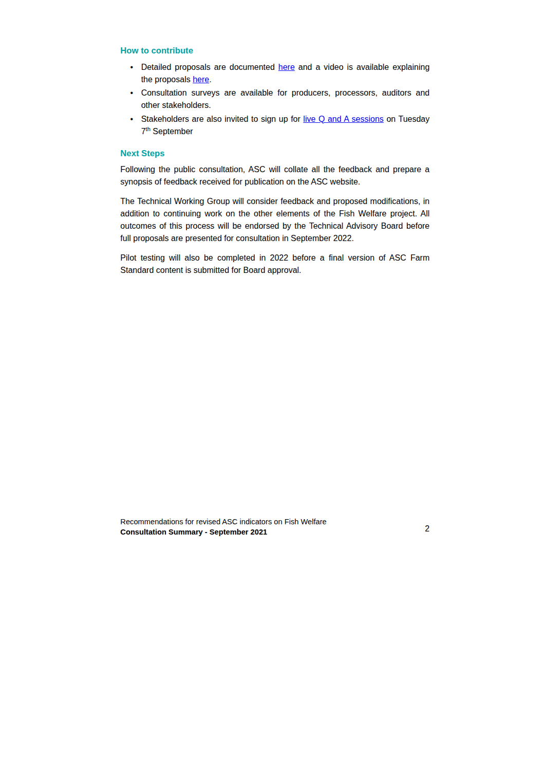How to contribute
Detailed proposals are documented here and a video is available explaining the proposals here.
Consultation surveys are available for producers, processors, auditors and other stakeholders.
Stakeholders are also invited to sign up for live Q and A sessions on Tuesday 7th September
Next Steps
Following the public consultation, ASC will collate all the feedback and prepare a synopsis of feedback received for publication on the ASC website.
The Technical Working Group will consider feedback and proposed modifications, in addition to continuing work on the other elements of the Fish Welfare project. All outcomes of this process will be endorsed by the Technical Advisory Board before full proposals are presented for consultation in September 2022.
Pilot testing will also be completed in 2022 before a final version of ASC Farm Standard content is submitted for Board approval.
Recommendations for revised ASC indicators on Fish Welfare
Consultation Summary - September 2021
2